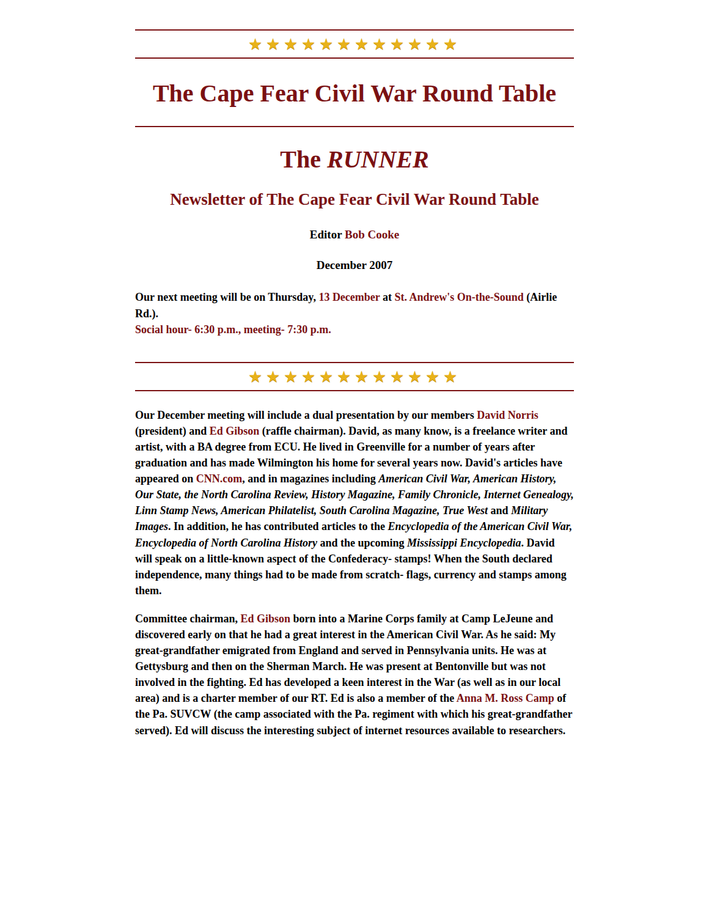★★★★★★★★★★★★
The Cape Fear Civil War Round Table
The RUNNER
Newsletter of The Cape Fear Civil War Round Table
Editor Bob Cooke
December 2007
Our next meeting will be on Thursday, 13 December at St. Andrew's On-the-Sound (Airlie Rd.).
Social hour- 6:30 p.m., meeting- 7:30 p.m.
★★★★★★★★★★★★
Our December meeting will include a dual presentation by our members David Norris (president) and Ed Gibson (raffle chairman). David, as many know, is a freelance writer and artist, with a BA degree from ECU. He lived in Greenville for a number of years after graduation and has made Wilmington his home for several years now. David's articles have appeared on CNN.com, and in magazines including American Civil War, American History, Our State, the North Carolina Review, History Magazine, Family Chronicle, Internet Genealogy, Linn Stamp News, American Philatelist, South Carolina Magazine, True West and Military Images. In addition, he has contributed articles to the Encyclopedia of the American Civil War, Encyclopedia of North Carolina History and the upcoming Mississippi Encyclopedia. David will speak on a little-known aspect of the Confederacy- stamps! When the South declared independence, many things had to be made from scratch- flags, currency and stamps among them.
Committee chairman, Ed Gibson born into a Marine Corps family at Camp LeJeune and discovered early on that he had a great interest in the American Civil War. As he said: My great-grandfather emigrated from England and served in Pennsylvania units. He was at Gettysburg and then on the Sherman March. He was present at Bentonville but was not involved in the fighting. Ed has developed a keen interest in the War (as well as in our local area) and is a charter member of our RT. Ed is also a member of the Anna M. Ross Camp of the Pa. SUVCW (the camp associated with the Pa. regiment with which his great-grandfather served). Ed will discuss the interesting subject of internet resources available to researchers.